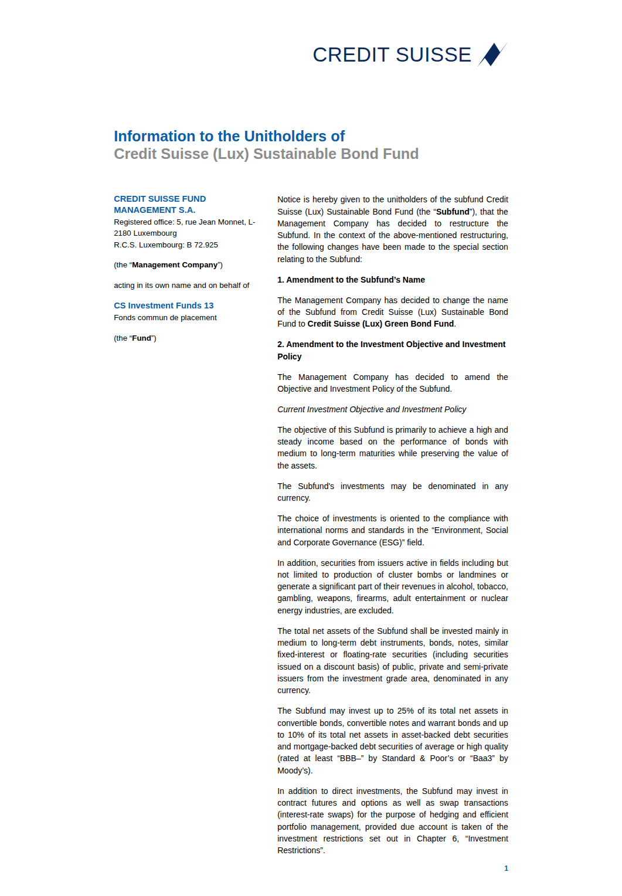CREDIT SUISSE
Information to the Unitholders of Credit Suisse (Lux) Sustainable Bond Fund
CREDIT SUISSE FUND
MANAGEMENT S.A.
Registered office: 5, rue Jean Monnet, L-2180 Luxembourg
R.C.S. Luxembourg: B 72.925
(the “Management Company”)
acting in its own name and on behalf of
CS Investment Funds 13
Fonds commun de placement
(the “Fund”)
Notice is hereby given to the unitholders of the subfund Credit Suisse (Lux) Sustainable Bond Fund (the “Subfund”), that the Management Company has decided to restructure the Subfund. In the context of the above-mentioned restructuring, the following changes have been made to the special section relating to the Subfund:
1. Amendment to the Subfund’s Name
The Management Company has decided to change the name of the Subfund from Credit Suisse (Lux) Sustainable Bond Fund to Credit Suisse (Lux) Green Bond Fund.
2. Amendment to the Investment Objective and Investment Policy
The Management Company has decided to amend the Objective and Investment Policy of the Subfund.
Current Investment Objective and Investment Policy
The objective of this Subfund is primarily to achieve a high and steady income based on the performance of bonds with medium to long-term maturities while preserving the value of the assets.
The Subfund's investments may be denominated in any currency.
The choice of investments is oriented to the compliance with international norms and standards in the “Environment, Social and Corporate Governance (ESG)” field.
In addition, securities from issuers active in fields including but not limited to production of cluster bombs or landmines or generate a significant part of their revenues in alcohol, tobacco, gambling, weapons, firearms, adult entertainment or nuclear energy industries, are excluded.
The total net assets of the Subfund shall be invested mainly in medium to long-term debt instruments, bonds, notes, similar fixed-interest or floating-rate securities (including securities issued on a discount basis) of public, private and semi-private issuers from the investment grade area, denominated in any currency.
The Subfund may invest up to 25% of its total net assets in convertible bonds, convertible notes and warrant bonds and up to 10% of its total net assets in asset-backed debt securities and mortgage-backed debt securities of average or high quality (rated at least “BBB–” by Standard & Poor’s or “Baa3” by Moody’s).
In addition to direct investments, the Subfund may invest in contract futures and options as well as swap transactions (interest-rate swaps) for the purpose of hedging and efficient portfolio management, provided due account is taken of the investment restrictions set out in Chapter 6, “Investment Restrictions”.
1